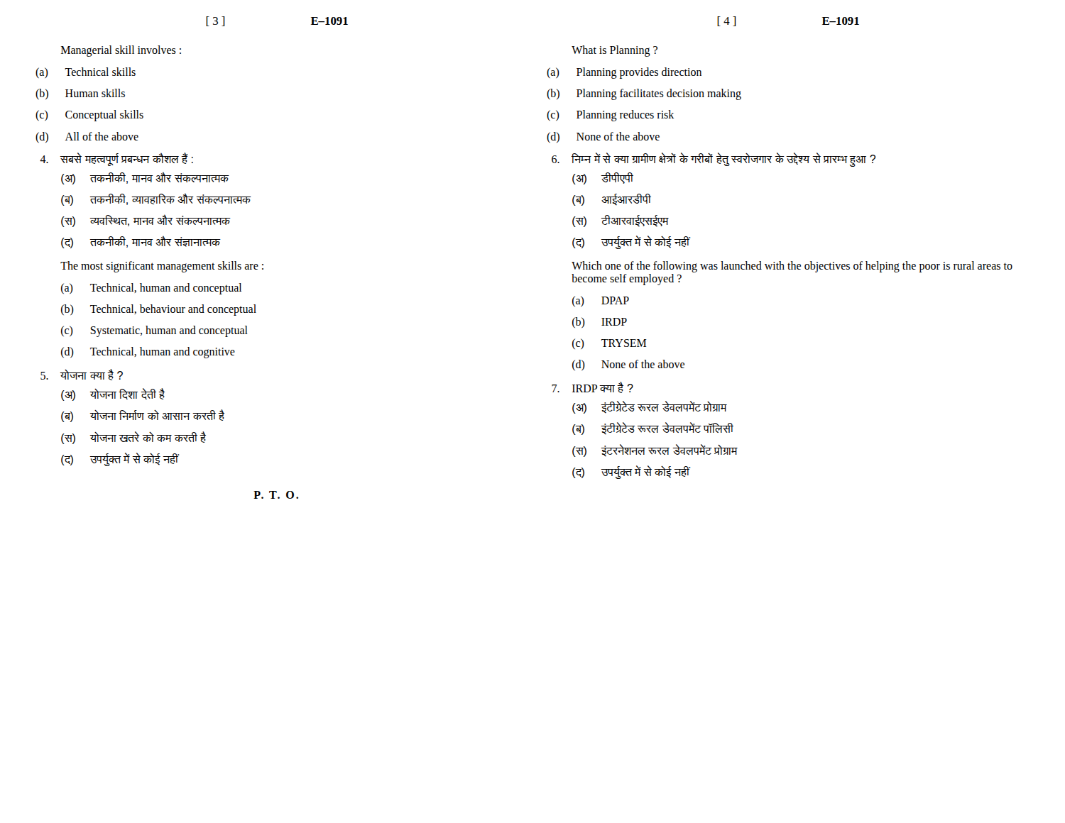[ 3 ] E–1091
Managerial skill involves :
(a) Technical skills
(b) Human skills
(c) Conceptual skills
(d) All of the above
4. सबसे महत्वपूर्ण प्रबन्धन कौशल हैं :
(अ) तकनीकी, मानव और संकल्पनात्मक
(ब) तकनीकी, व्यावहारिक और संकल्पनात्मक
(स) व्यवस्थित, मानव और संकल्पनात्मक
(द) तकनीकी, मानव और संज्ञानात्मक
The most significant management skills are :
(a) Technical, human and conceptual
(b) Technical, behaviour and conceptual
(c) Systematic, human and conceptual
(d) Technical, human and cognitive
5. योजना क्या है ?
(अ) योजना दिशा देती है
(ब) योजना निर्माण को आसान करती है
(स) योजना खतरे को कम करती है
(द) उपर्युक्त में से कोई नहीं
P. T. O.
[ 4 ] E–1091
What is Planning ?
(a) Planning provides direction
(b) Planning facilitates decision making
(c) Planning reduces risk
(d) None of the above
6. निम्न में से क्या ग्रामीण क्षेत्रों के गरीबों हेतु स्वरोजगार के उद्देश्य से प्रारम्भ हुआ ?
(अ) डीपीएपी
(ब) आईआरडीपी
(स) टीआरवाईएसईएम
(द) उपर्युक्त में से कोई नहीं
Which one of the following was launched with the objectives of helping the poor is rural areas to become self employed ?
(a) DPAP
(b) IRDP
(c) TRYSEM
(d) None of the above
7. IRDP क्या है ?
(अ) इंटीग्रेटेड रूरल डेवलपमेंट प्रोग्राम
(ब) इंटीग्रेटेड रूरल डेवलपमेंट पॉलिसी
(स) इंटरनेशनल रूरल डेवलपमेंट प्रोग्राम
(द) उपर्युक्त में से कोई नहीं